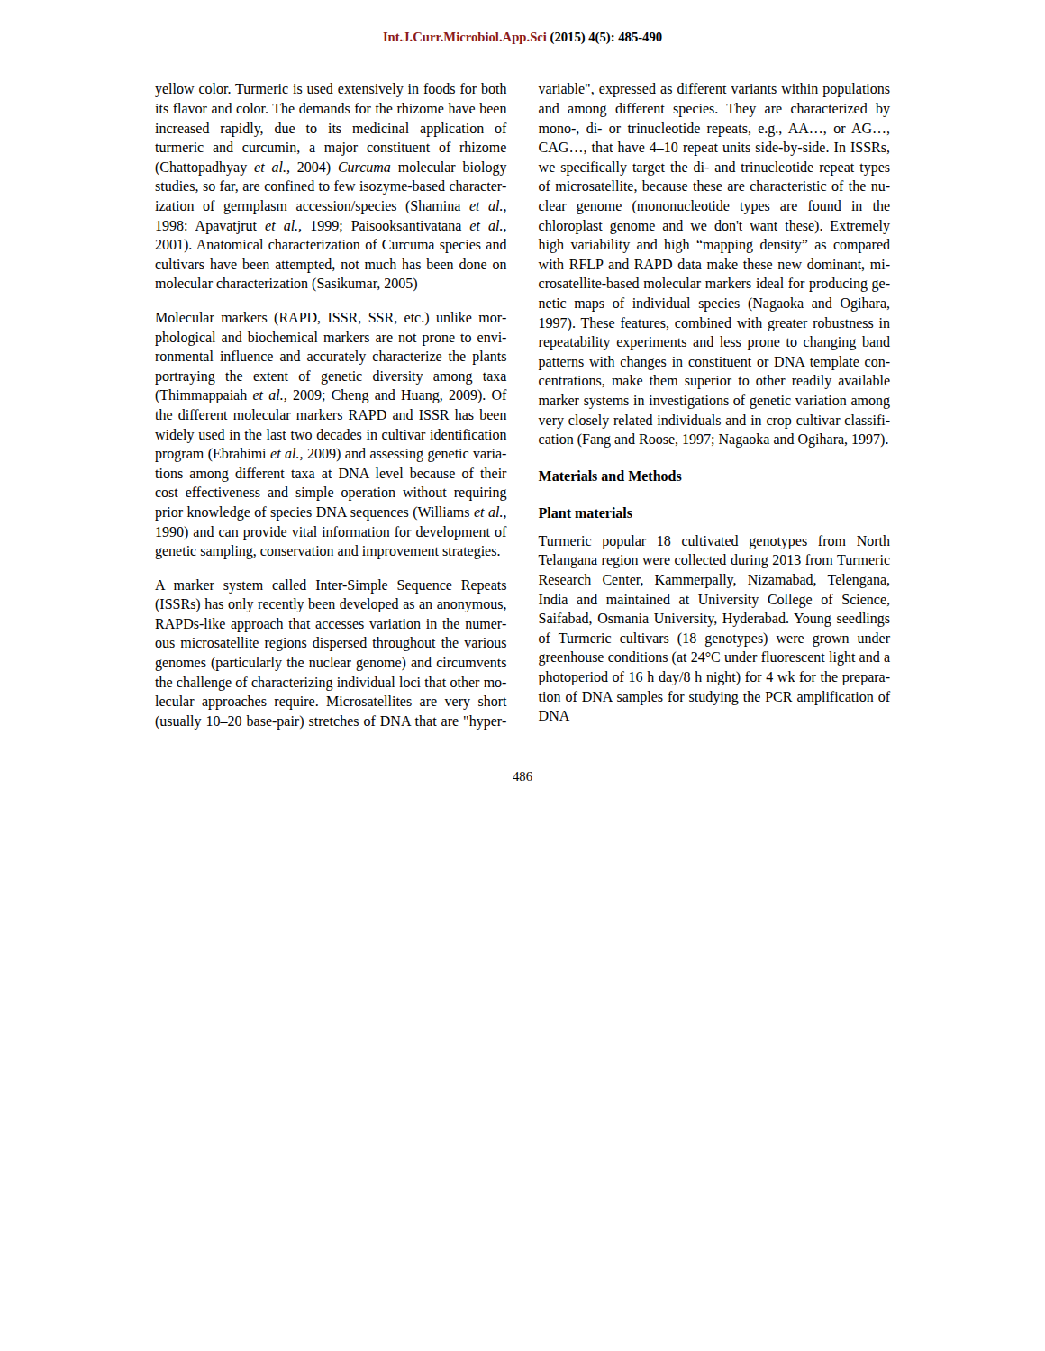Int.J.Curr.Microbiol.App.Sci (2015) 4(5): 485-490
yellow color. Turmeric is used extensively in foods for both its flavor and color. The demands for the rhizome have been increased rapidly, due to its medicinal application of turmeric and curcumin, a major constituent of rhizome (Chattopadhyay et al., 2004) Curcuma molecular biology studies, so far, are confined to few isozyme-based characterization of germplasm accession/species (Shamina et al., 1998: Apavatjrut et al., 1999; Paisooksantivatana et al., 2001). Anatomical characterization of Curcuma species and cultivars have been attempted, not much has been done on molecular characterization (Sasikumar, 2005)
Molecular markers (RAPD, ISSR, SSR, etc.) unlike morphological and biochemical markers are not prone to environmental influence and accurately characterize the plants portraying the extent of genetic diversity among taxa (Thimmappaiah et al., 2009; Cheng and Huang, 2009). Of the different molecular markers RAPD and ISSR has been widely used in the last two decades in cultivar identification program (Ebrahimi et al., 2009) and assessing genetic variations among different taxa at DNA level because of their cost effectiveness and simple operation without requiring prior knowledge of species DNA sequences (Williams et al., 1990) and can provide vital information for development of genetic sampling, conservation and improvement strategies.
A marker system called Inter-Simple Sequence Repeats (ISSRs) has only recently been developed as an anonymous, RAPDs-like approach that accesses variation in the numerous microsatellite regions dispersed throughout the various genomes (particularly the nuclear genome) and circumvents the challenge of characterizing individual loci that other molecular approaches require. Microsatellites are very short (usually 10–20 base-pair) stretches of DNA that are "hypervariable", expressed as different variants within populations and among different species. They are characterized by mono-, di- or trinucleotide repeats, e.g., AA…, or AG…, CAG…, that have 4–10 repeat units side-by-side. In ISSRs, we specifically target the di- and trinucleotide repeat types of microsatellite, because these are characteristic of the nuclear genome (mononucleotide types are found in the chloroplast genome and we don't want these). Extremely high variability and high “mapping density” as compared with RFLP and RAPD data make these new dominant, microsatellite-based molecular markers ideal for producing genetic maps of individual species (Nagaoka and Ogihara, 1997). These features, combined with greater robustness in repeatability experiments and less prone to changing band patterns with changes in constituent or DNA template concentrations, make them superior to other readily available marker systems in investigations of genetic variation among very closely related individuals and in crop cultivar classification (Fang and Roose, 1997; Nagaoka and Ogihara, 1997).
Materials and Methods
Plant materials
Turmeric popular 18 cultivated genotypes from North Telangana region were collected during 2013 from Turmeric Research Center, Kammerpally, Nizamabad, Telengana, India and maintained at University College of Science, Saifabad, Osmania University, Hyderabad. Young seedlings of Turmeric cultivars (18 genotypes) were grown under greenhouse conditions (at 24°C under fluorescent light and a photoperiod of 16 h day/8 h night) for 4 wk for the preparation of DNA samples for studying the PCR amplification of DNA
486